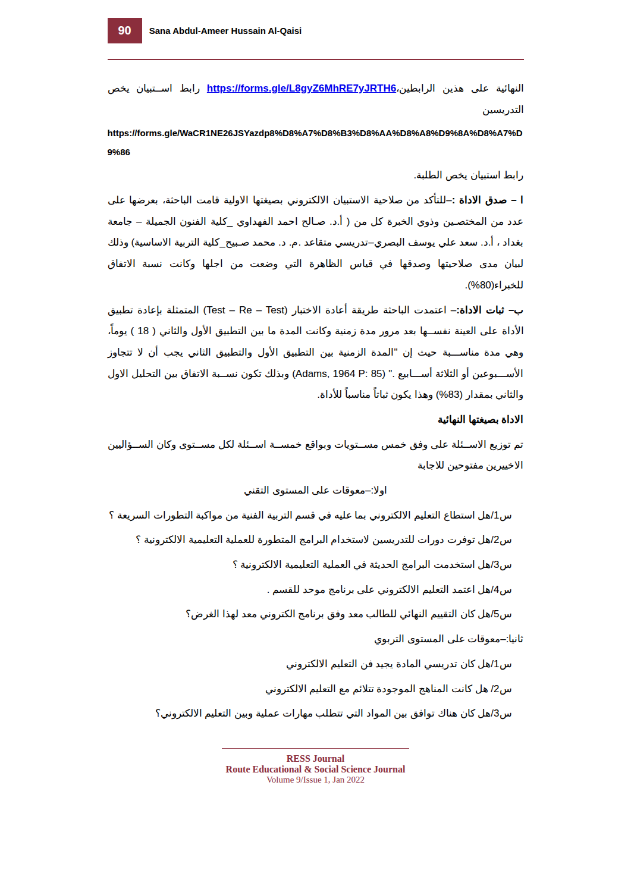90
Sana Abdul-Ameer Hussain Al-Qaisi
النهائية على هذين الرابطين،https://forms.gle/L8gyZ6MhRE7yJRTH6 رابط اســتبيان يخص التدريسين
https://forms.gle/WaCR1NE26JSYazdp8%D8%A7%D8%B3%D8%AA%D8%A8%D9%8A%D8%A7%D9%86
رابط استبيان يخص الطلبة.
ا – صدق الاداة :–للتأكد من صلاحية الاستبيان الالكتروني بصيغتها الاولية قامت الباحثة، بعرضها على عدد من المختصـين وذوي الخبرة كل من ( أ.د. صـالح احمد الفهداوي _كلية الفنون الجميلة – جامعة بغداد ، أ.د. سعد علي يوسف البصري–تدريسي متقاعد .م. د. محمد صـبيح_كلية التربية الاساسية) وذلك لبيان مدى صلاحيتها وصدقها في قياس الظاهرة التي وضعت من اجلها وكانت نسبة الاتفاق للخبراء(80%).
ب– ثبات الاداة:– اعتمدت الباحثة طريقة أعادة الاختبار (Test – Re – Test) المتمثلة بإعادة تطبيق الأداة على العينة نفســها بعد مرور مدة زمنية وكانت المدة ما بين التطبيق الأول والثاني ( 18 ) يوماً، وهي مدة مناســـبة حيث إن "المدة الزمنية بين التطبيق الأول والتطبيق الثاني يجب أن لا تتجاوز الأســـبوعين أو الثلاثة أســـابيع ." (Adams, 1964 P: 85) وبذلك تكون نســبة الاتفاق بين التحليل الاول والثاني بمقدار (83%) وهذا يكون ثباتاً مناسباً للأداة.
الاداة بصيغتها النهائية
تم توزيع الاســئلة على وفق خمس مســتويات وبواقع خمســة اســئلة لكل مســتوى وكان الســؤاليين الاخييرين مفتوحين للاجابة
اولا:–معوقات على المستوى التقني
س1/هل استطاع التعليم الالكتروني بما عليه في قسم التربية الفنية من مواكبة التطورات السريعة ؟
س2/هل توفرت دورات للتدريسين لاستخدام البرامج المتطورة للعملية التعليمية الالكترونية ؟
س3/هل استخدمت البرامج الحديثة في العملية التعليمية الالكترونية ؟
س4/هل اعتمد التعليم الالكتروني على برنامج موحد للقسم .
س5/هل كان التقييم النهائي للطالب معد وفق برنامج الكتروني معد لهذا الغرض؟
ثانيا:–معوقات على المستوى التربوي
س1/هل كان تدريسي المادة يجيد فن التعليم الالكتروني
س2/ هل كانت المناهج الموجودة تتلائم مع التعليم الالكتروني
س3/هل كان هناك توافق بين المواد التي تتطلب مهارات عملية وبين التعليم الالكتروني؟
RESS Journal
Route Educational & Social Science Journal
Volume 9/Issue 1, Jan 2022